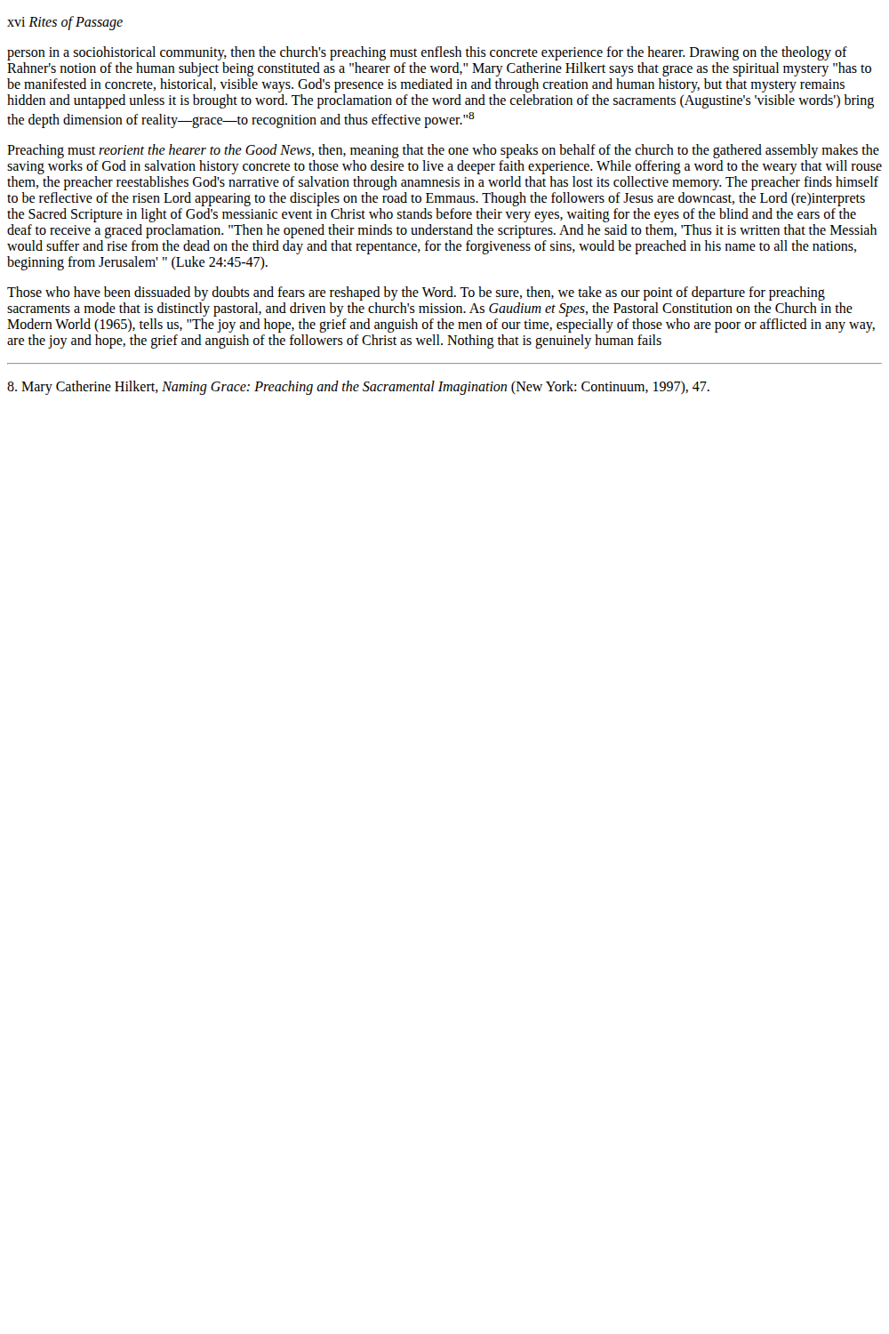xvi Rites of Passage
person in a sociohistorical community, then the church's preaching must enflesh this concrete experience for the hearer. Drawing on the theology of Rahner's notion of the human subject being constituted as a "hearer of the word," Mary Catherine Hilkert says that grace as the spiritual mystery "has to be manifested in concrete, historical, visible ways. God's presence is mediated in and through creation and human history, but that mystery remains hidden and untapped unless it is brought to word. The proclamation of the word and the celebration of the sacraments (Augustine's 'visible words') bring the depth dimension of reality—grace—to recognition and thus effective power."8
Preaching must reorient the hearer to the Good News, then, meaning that the one who speaks on behalf of the church to the gathered assembly makes the saving works of God in salvation history concrete to those who desire to live a deeper faith experience. While offering a word to the weary that will rouse them, the preacher reestablishes God's narrative of salvation through anamnesis in a world that has lost its collective memory. The preacher finds himself to be reflective of the risen Lord appearing to the disciples on the road to Emmaus. Though the followers of Jesus are downcast, the Lord (re)interprets the Sacred Scripture in light of God's messianic event in Christ who stands before their very eyes, waiting for the eyes of the blind and the ears of the deaf to receive a graced proclamation. "Then he opened their minds to understand the scriptures. And he said to them, 'Thus it is written that the Messiah would suffer and rise from the dead on the third day and that repentance, for the forgiveness of sins, would be preached in his name to all the nations, beginning from Jerusalem' " (Luke 24:45-47).
Those who have been dissuaded by doubts and fears are reshaped by the Word. To be sure, then, we take as our point of departure for preaching sacraments a mode that is distinctly pastoral, and driven by the church's mission. As Gaudium et Spes, the Pastoral Constitution on the Church in the Modern World (1965), tells us, "The joy and hope, the grief and anguish of the men of our time, especially of those who are poor or afflicted in any way, are the joy and hope, the grief and anguish of the followers of Christ as well. Nothing that is genuinely human fails
8. Mary Catherine Hilkert, Naming Grace: Preaching and the Sacramental Imagination (New York: Continuum, 1997), 47.